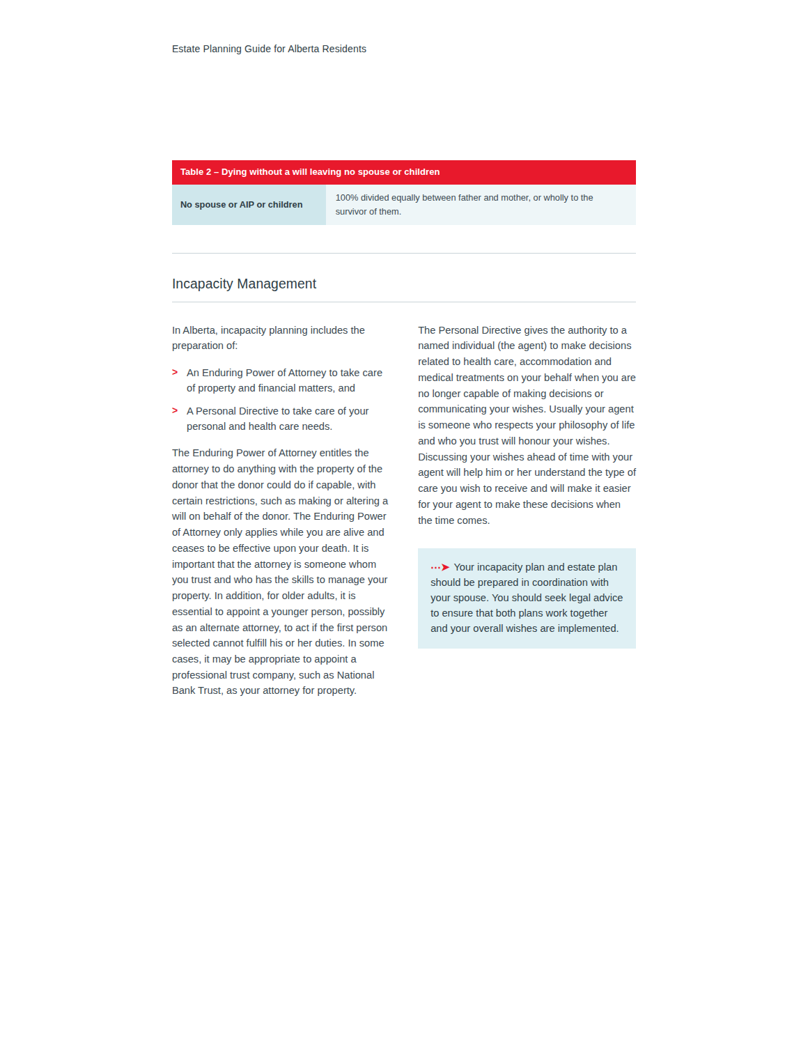Estate Planning Guide for Alberta Residents
Table 2 – Dying without a will leaving no spouse or children
| No spouse or AIP or children | 100% divided equally between father and mother, or wholly to the survivor of them. |
Incapacity Management
In Alberta, incapacity planning includes the preparation of:
An Enduring Power of Attorney to take care of property and financial matters, and
A Personal Directive to take care of your personal and health care needs.
The Enduring Power of Attorney entitles the attorney to do anything with the property of the donor that the donor could do if capable, with certain restrictions, such as making or altering a will on behalf of the donor. The Enduring Power of Attorney only applies while you are alive and ceases to be effective upon your death. It is important that the attorney is someone whom you trust and who has the skills to manage your property. In addition, for older adults, it is essential to appoint a younger person, possibly as an alternate attorney, to act if the first person selected cannot fulfill his or her duties. In some cases, it may be appropriate to appoint a professional trust company, such as National Bank Trust, as your attorney for property.
The Personal Directive gives the authority to a named individual (the agent) to make decisions related to health care, accommodation and medical treatments on your behalf when you are no longer capable of making decisions or communicating your wishes. Usually your agent is someone who respects your philosophy of life and who you trust will honour your wishes. Discussing your wishes ahead of time with your agent will help him or her understand the type of care you wish to receive and will make it easier for your agent to make these decisions when the time comes.
⋯➤ Your incapacity plan and estate plan should be prepared in coordination with your spouse. You should seek legal advice to ensure that both plans work together and your overall wishes are implemented.